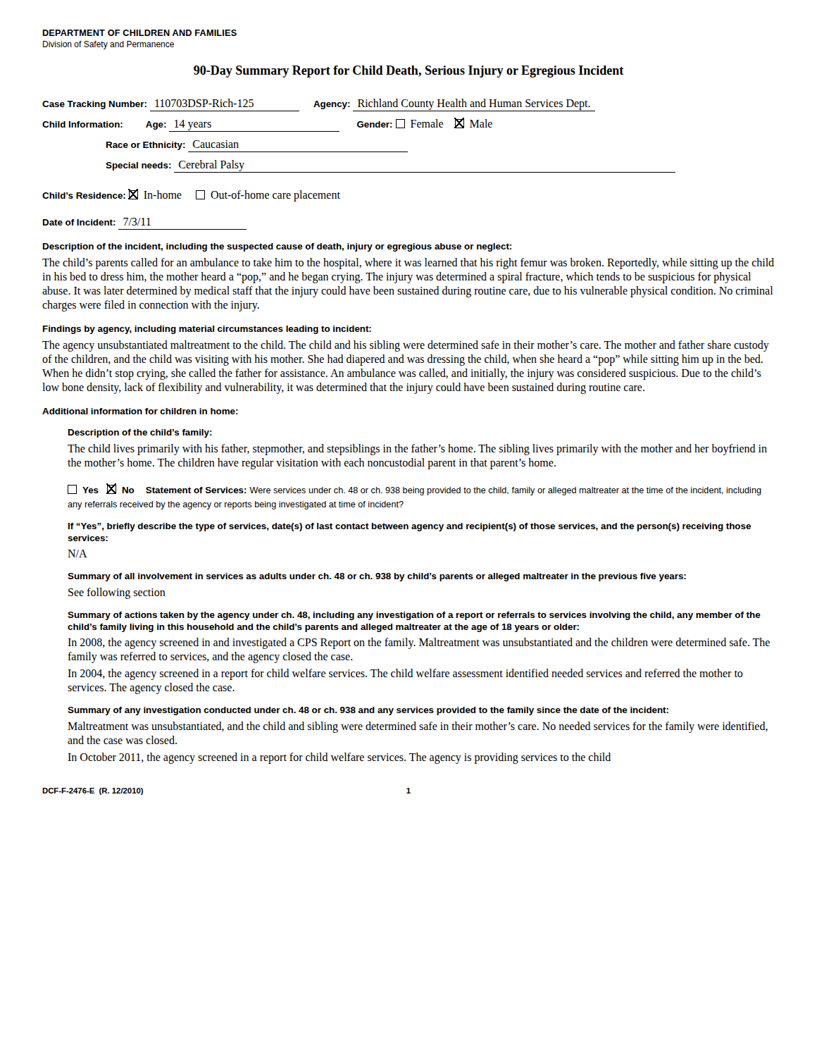DEPARTMENT OF CHILDREN AND FAMILIES
Division of Safety and Permanence
90-Day Summary Report for Child Death, Serious Injury or Egregious Incident
Case Tracking Number: 110703DSP-Rich-125 Agency: Richland County Health and Human Services Dept.
Child Information: Age: 14 years Gender: Female Male
Race or Ethnicity: Caucasian
Special needs: Cerebral Palsy
Child’s Residence: In-home Out-of-home care placement
Date of Incident: 7/3/11
Description of the incident, including the suspected cause of death, injury or egregious abuse or neglect:
The child’s parents called for an ambulance to take him to the hospital, where it was learned that his right femur was broken. Reportedly, while sitting up the child in his bed to dress him, the mother heard a “pop,” and he began crying. The injury was determined a spiral fracture, which tends to be suspicious for physical abuse. It was later determined by medical staff that the injury could have been sustained during routine care, due to his vulnerable physical condition. No criminal charges were filed in connection with the injury.
Findings by agency, including material circumstances leading to incident:
The agency unsubstantiated maltreatment to the child. The child and his sibling were determined safe in their mother’s care. The mother and father share custody of the children, and the child was visiting with his mother. She had diapered and was dressing the child, when she heard a “pop” while sitting him up in the bed. When he didn’t stop crying, she called the father for assistance. An ambulance was called, and initially, the injury was considered suspicious. Due to the child’s low bone density, lack of flexibility and vulnerability, it was determined that the injury could have been sustained during routine care.
Additional information for children in home:
Description of the child’s family:
The child lives primarily with his father, stepmother, and stepsiblings in the father’s home. The sibling lives primarily with the mother and her boyfriend in the mother’s home. The children have regular visitation with each noncustodial parent in that parent’s home.
Yes No Statement of Services: Were services under ch. 48 or ch. 938 being provided to the child, family or alleged maltreater at the time of the incident, including any referrals received by the agency or reports being investigated at time of incident?
If “Yes”, briefly describe the type of services, date(s) of last contact between agency and recipient(s) of those services, and the person(s) receiving those services:
N/A
Summary of all involvement in services as adults under ch. 48 or ch. 938 by child’s parents or alleged maltreater in the previous five years:
See following section
Summary of actions taken by the agency under ch. 48, including any investigation of a report or referrals to services involving the child, any member of the child’s family living in this household and the child’s parents and alleged maltreater at the age of 18 years or older:
In 2008, the agency screened in and investigated a CPS Report on the family. Maltreatment was unsubstantiated and the children were determined safe. The family was referred to services, and the agency closed the case.
In 2004, the agency screened in a report for child welfare services. The child welfare assessment identified needed services and referred the mother to services. The agency closed the case.
Summary of any investigation conducted under ch. 48 or ch. 938 and any services provided to the family since the date of the incident:
Maltreatment was unsubstantiated, and the child and sibling were determined safe in their mother’s care. No needed services for the family were identified, and the case was closed.
In October 2011, the agency screened in a report for child welfare services. The agency is providing services to the child
DCF-F-2476-E (R. 12/2010) 1